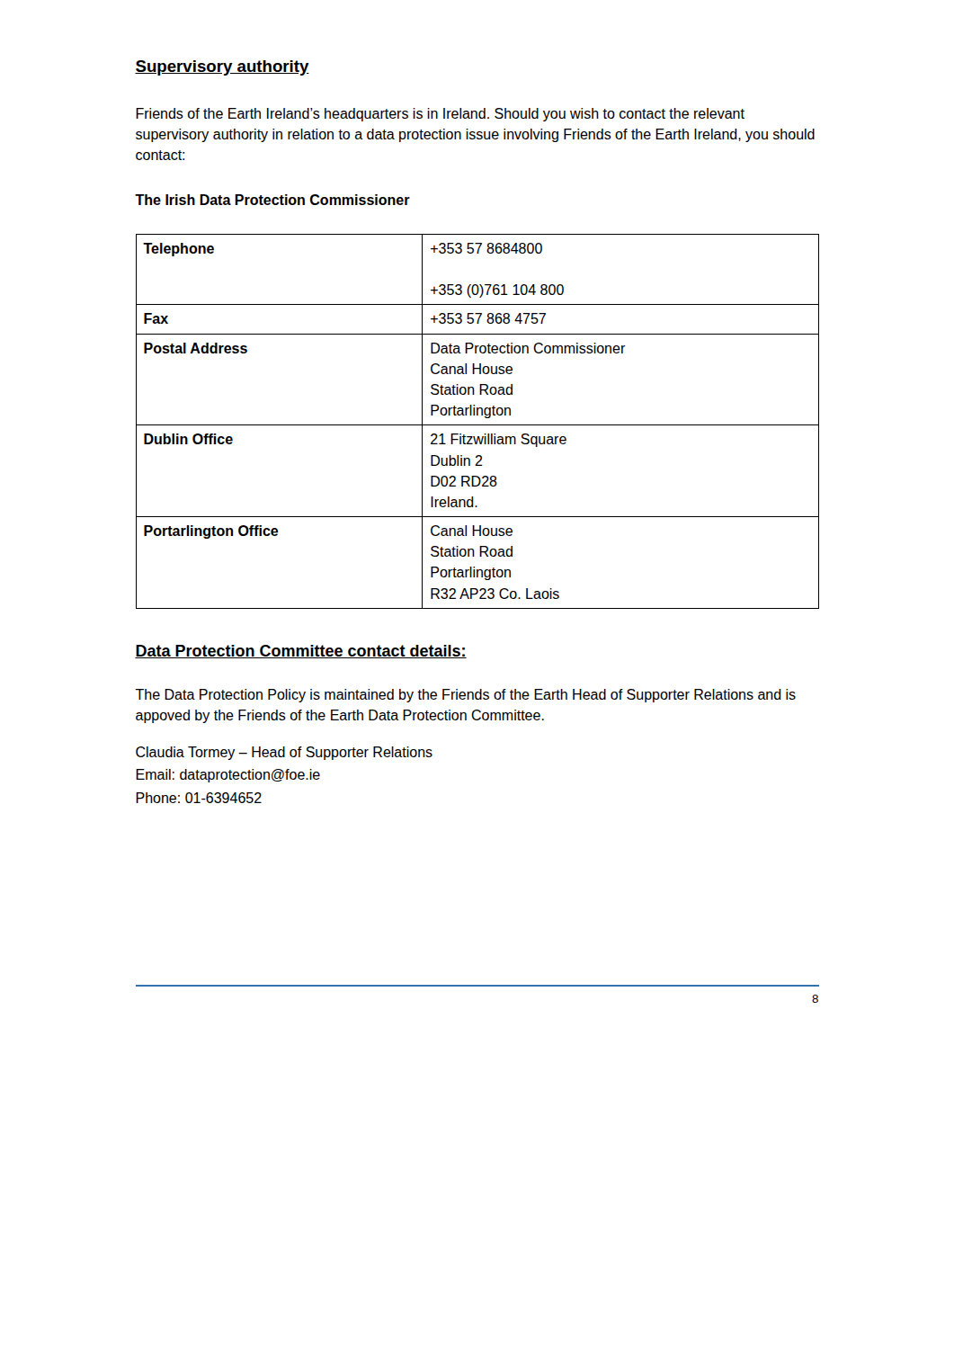Supervisory authority
Friends of the Earth Ireland’s headquarters is in Ireland. Should you wish to contact the relevant supervisory authority in relation to a data protection issue involving Friends of the Earth Ireland, you should contact:
The Irish Data Protection Commissioner
| Telephone | +353 57 8684800 +353 (0)761 104 800 |
| Fax | +353 57 868 4757 |
| Postal Address | Data Protection Commissioner Canal House Station Road Portarlington |
| Dublin Office | 21 Fitzwilliam Square Dublin 2 D02 RD28 Ireland. |
| Portarlington Office | Canal House Station Road Portarlington R32 AP23 Co. Laois |
Data Protection Committee contact details:
The Data Protection Policy is maintained by the Friends of the Earth Head of Supporter Relations and is appoved by the Friends of the Earth Data Protection Committee.
Claudia Tormey – Head of Supporter Relations
Email: dataprotection@foe.ie
Phone: 01-6394652
8